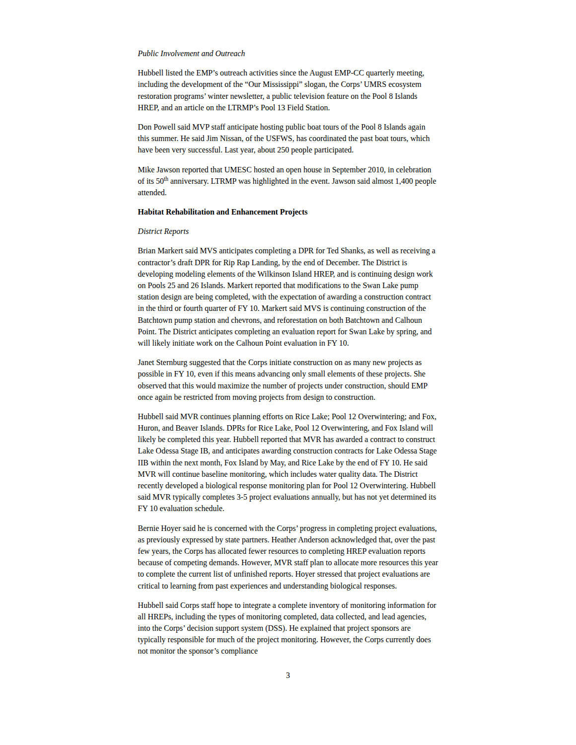Public Involvement and Outreach
Hubbell listed the EMP’s outreach activities since the August EMP-CC quarterly meeting, including the development of the “Our Mississippi” slogan, the Corps’ UMRS ecosystem restoration programs’ winter newsletter, a public television feature on the Pool 8 Islands HREP, and an article on the LTRMP’s Pool 13 Field Station.
Don Powell said MVP staff anticipate hosting public boat tours of the Pool 8 Islands again this summer. He said Jim Nissan, of the USFWS, has coordinated the past boat tours, which have been very successful. Last year, about 250 people participated.
Mike Jawson reported that UMESC hosted an open house in September 2010, in celebration of its 50th anniversary. LTRMP was highlighted in the event. Jawson said almost 1,400 people attended.
Habitat Rehabilitation and Enhancement Projects
District Reports
Brian Markert said MVS anticipates completing a DPR for Ted Shanks, as well as receiving a contractor’s draft DPR for Rip Rap Landing, by the end of December. The District is developing modeling elements of the Wilkinson Island HREP, and is continuing design work on Pools 25 and 26 Islands. Markert reported that modifications to the Swan Lake pump station design are being completed, with the expectation of awarding a construction contract in the third or fourth quarter of FY 10. Markert said MVS is continuing construction of the Batchtown pump station and chevrons, and reforestation on both Batchtown and Calhoun Point. The District anticipates completing an evaluation report for Swan Lake by spring, and will likely initiate work on the Calhoun Point evaluation in FY 10.
Janet Sternburg suggested that the Corps initiate construction on as many new projects as possible in FY 10, even if this means advancing only small elements of these projects. She observed that this would maximize the number of projects under construction, should EMP once again be restricted from moving projects from design to construction.
Hubbell said MVR continues planning efforts on Rice Lake; Pool 12 Overwintering; and Fox, Huron, and Beaver Islands. DPRs for Rice Lake, Pool 12 Overwintering, and Fox Island will likely be completed this year. Hubbell reported that MVR has awarded a contract to construct Lake Odessa Stage IB, and anticipates awarding construction contracts for Lake Odessa Stage IIB within the next month, Fox Island by May, and Rice Lake by the end of FY 10. He said MVR will continue baseline monitoring, which includes water quality data. The District recently developed a biological response monitoring plan for Pool 12 Overwintering. Hubbell said MVR typically completes 3-5 project evaluations annually, but has not yet determined its FY 10 evaluation schedule.
Bernie Hoyer said he is concerned with the Corps’ progress in completing project evaluations, as previously expressed by state partners. Heather Anderson acknowledged that, over the past few years, the Corps has allocated fewer resources to completing HREP evaluation reports because of competing demands. However, MVR staff plan to allocate more resources this year to complete the current list of unfinished reports. Hoyer stressed that project evaluations are critical to learning from past experiences and understanding biological responses.
Hubbell said Corps staff hope to integrate a complete inventory of monitoring information for all HREPs, including the types of monitoring completed, data collected, and lead agencies, into the Corps’ decision support system (DSS). He explained that project sponsors are typically responsible for much of the project monitoring. However, the Corps currently does not monitor the sponsor’s compliance
3